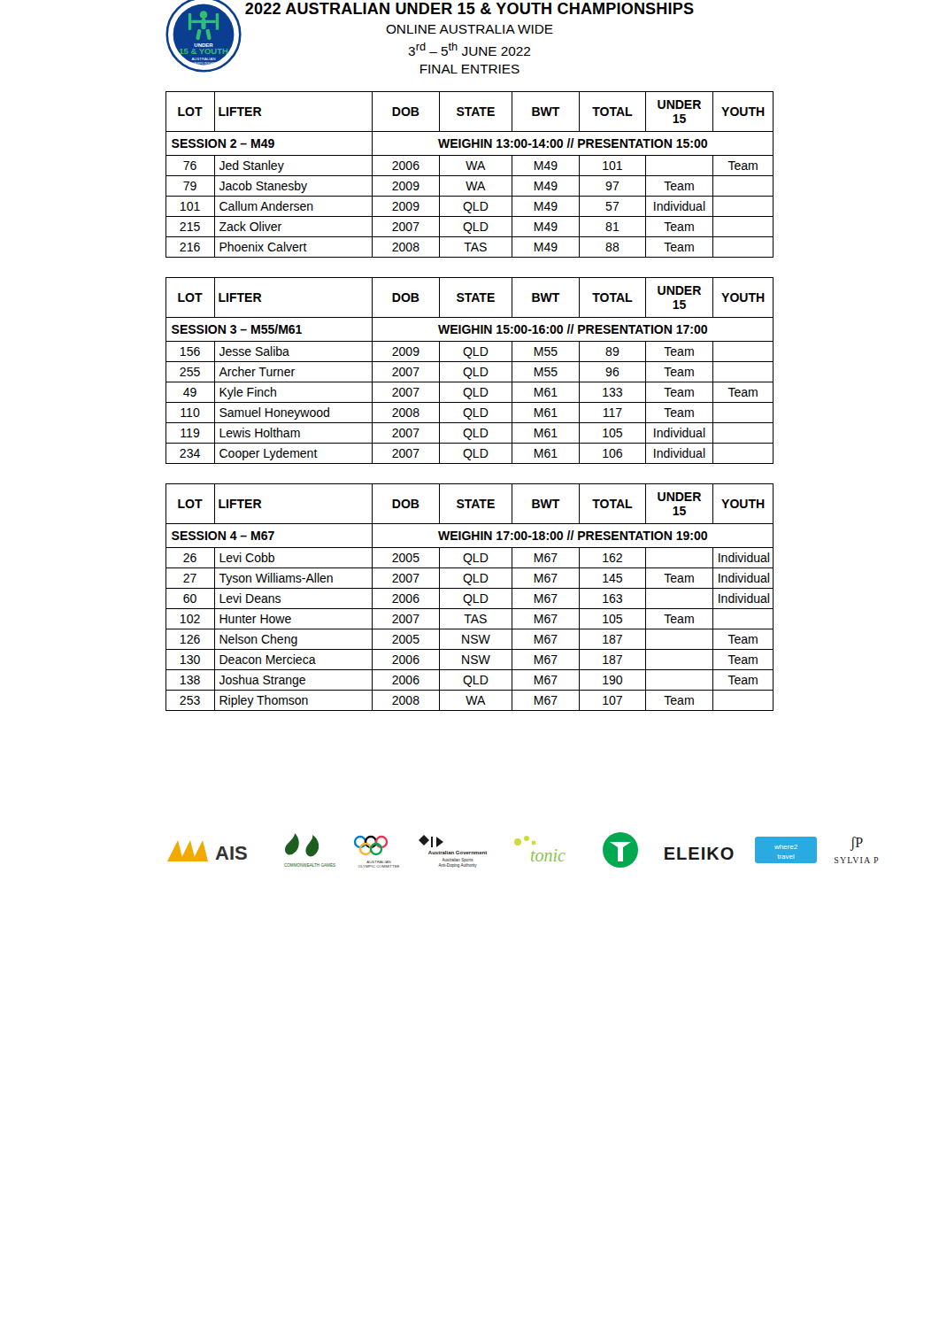UNDER 15 & YOUTH AUSTRALIAN CHAMPIONSHIPS
2022 AUSTRALIAN UNDER 15 & YOUTH CHAMPIONSHIPS
ONLINE AUSTRALIA WIDE 3rd – 5th JUNE 2022 FINAL ENTRIES
| SESSION 2 – M49 | WEIGHIN 13:00-14:00 // PRESENTATION 15:00 |
| LOT | LIFTER | DOB | STATE | BWT | TOTAL | UNDER 15 | YOUTH |
| 76 | Jed Stanley | 2006 | WA | M49 | 101 | | Team |
| 79 | Jacob Stanesby | 2009 | WA | M49 | 97 | Team | |
| 101 | Callum Andersen | 2009 | QLD | M49 | 57 | Individual | |
| 215 | Zack Oliver | 2007 | QLD | M49 | 81 | Team | |
| 216 | Phoenix Calvert | 2008 | TAS | M49 | 88 | Team | |
| SESSION 3 – M55/M61 | WEIGHIN 15:00-16:00 // PRESENTATION 17:00 |
| LOT | LIFTER | DOB | STATE | BWT | TOTAL | UNDER 15 | YOUTH |
| 156 | Jesse Saliba | 2009 | QLD | M55 | 89 | Team | |
| 255 | Archer Turner | 2007 | QLD | M55 | 96 | Team | |
| 49 | Kyle Finch | 2007 | QLD | M61 | 133 | Team | Team |
| 110 | Samuel Honeywood | 2008 | QLD | M61 | 117 | Team | |
| 119 | Lewis Holtham | 2007 | QLD | M61 | 105 | Individual | |
| 234 | Cooper Lydement | 2007 | QLD | M61 | 106 | Individual | |
| SESSION 4 – M67 | WEIGHIN 17:00-18:00 // PRESENTATION 19:00 |
| LOT | LIFTER | DOB | STATE | BWT | TOTAL | UNDER 15 | YOUTH |
| 26 | Levi Cobb | 2005 | QLD | M67 | 162 | | Individual |
| 27 | Tyson Williams-Allen | 2007 | QLD | M67 | 145 | Team | Individual |
| 60 | Levi Deans | 2006 | QLD | M67 | 163 | | Individual |
| 102 | Hunter Howe | 2007 | TAS | M67 | 105 | Team | |
| 126 | Nelson Cheng | 2005 | NSW | M67 | 187 | | Team |
| 130 | Deacon Mercieca | 2006 | NSW | M67 | 187 | | Team |
| 138 | Joshua Strange | 2006 | QLD | M67 | 190 | | Team |
| 253 | Ripley Thomson | 2008 | WA | M67 | 107 | Team | |
AIS
COMMONWEALTH GAMES
AUSTRALIAN OLYMPIC COMMITTEE
Australian Government Australian Sports Anti-Doping Authority
tonic
ELEIKO
where2 travel
ʃP SYLVIA P